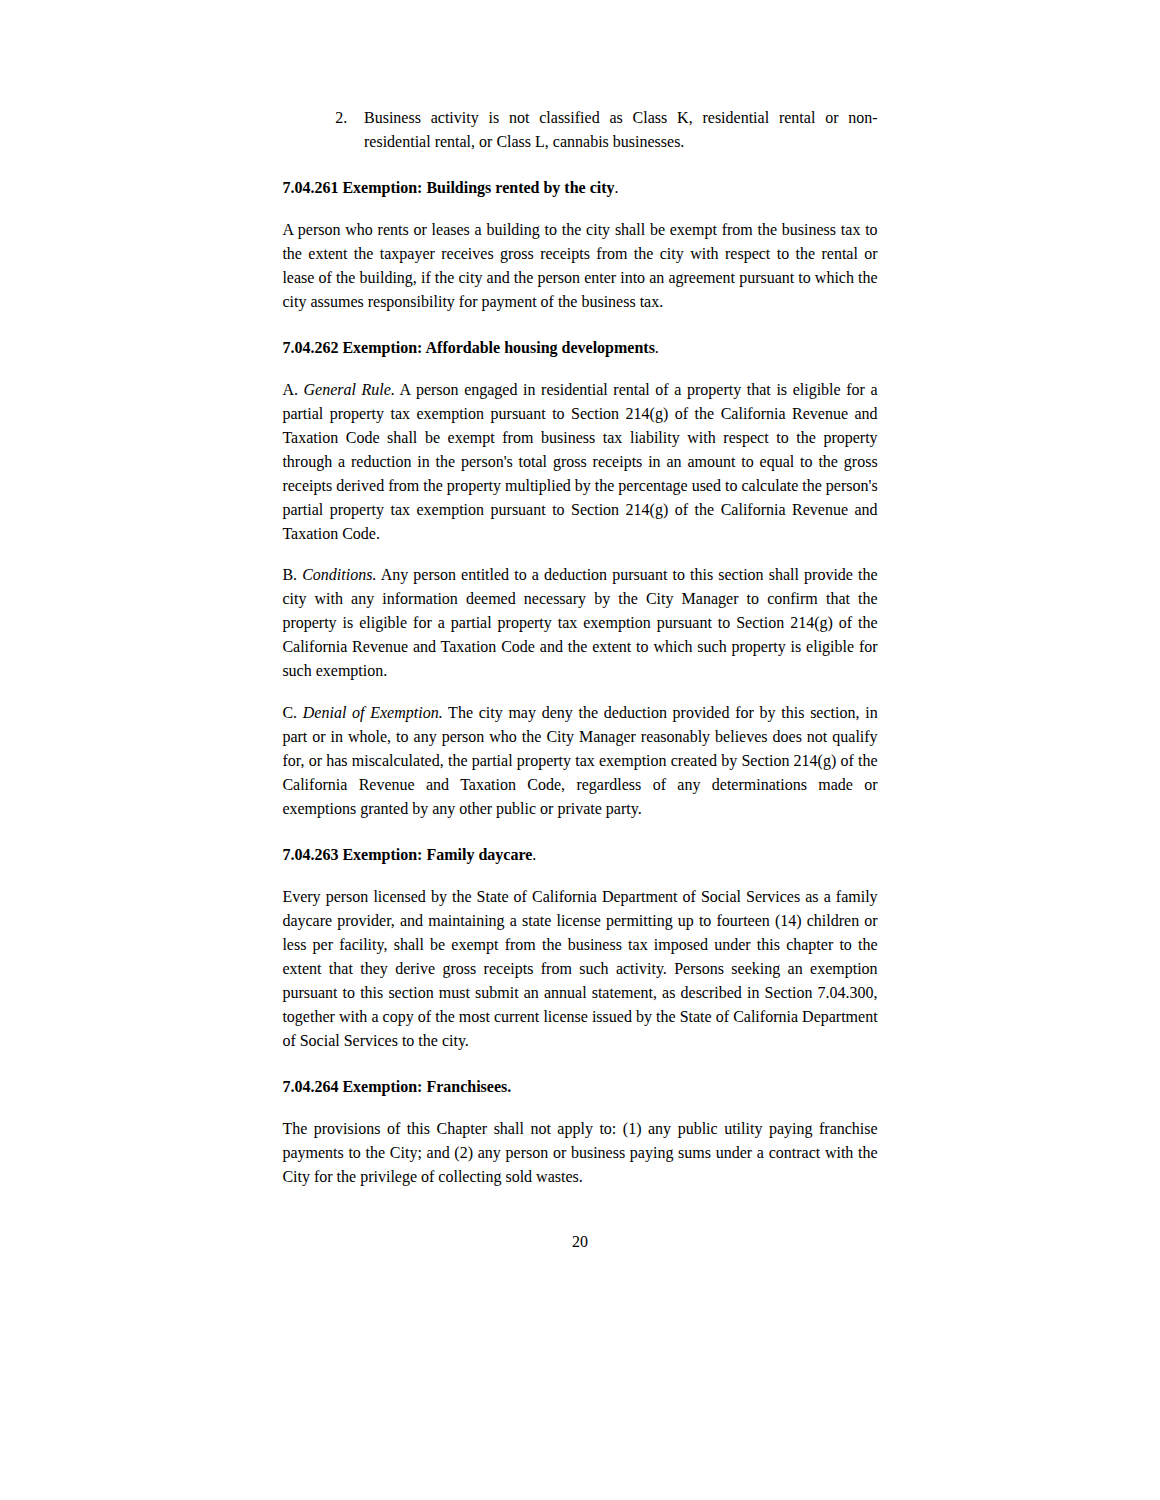2. Business activity is not classified as Class K, residential rental or non- residential rental, or Class L, cannabis businesses.
7.04.261 Exemption: Buildings rented by the city.
A person who rents or leases a building to the city shall be exempt from the business tax to the extent the taxpayer receives gross receipts from the city with respect to the rental or lease of the building, if the city and the person enter into an agreement pursuant to which the city assumes responsibility for payment of the business tax.
7.04.262 Exemption: Affordable housing developments.
A. General Rule. A person engaged in residential rental of a property that is eligible for a partial property tax exemption pursuant to Section 214(g) of the California Revenue and Taxation Code shall be exempt from business tax liability with respect to the property through a reduction in the person's total gross receipts in an amount to equal to the gross receipts derived from the property multiplied by the percentage used to calculate the person's partial property tax exemption pursuant to Section 214(g) of the California Revenue and Taxation Code.
B. Conditions. Any person entitled to a deduction pursuant to this section shall provide the city with any information deemed necessary by the City Manager to confirm that the property is eligible for a partial property tax exemption pursuant to Section 214(g) of the California Revenue and Taxation Code and the extent to which such property is eligible for such exemption.
C. Denial of Exemption. The city may deny the deduction provided for by this section, in part or in whole, to any person who the City Manager reasonably believes does not qualify for, or has miscalculated, the partial property tax exemption created by Section 214(g) of the California Revenue and Taxation Code, regardless of any determinations made or exemptions granted by any other public or private party.
7.04.263 Exemption: Family daycare.
Every person licensed by the State of California Department of Social Services as a family daycare provider, and maintaining a state license permitting up to fourteen (14) children or less per facility, shall be exempt from the business tax imposed under this chapter to the extent that they derive gross receipts from such activity. Persons seeking an exemption pursuant to this section must submit an annual statement, as described in Section 7.04.300, together with a copy of the most current license issued by the State of California Department of Social Services to the city.
7.04.264 Exemption: Franchisees.
The provisions of this Chapter shall not apply to: (1) any public utility paying franchise payments to the City; and (2) any person or business paying sums under a contract with the City for the privilege of collecting sold wastes.
20